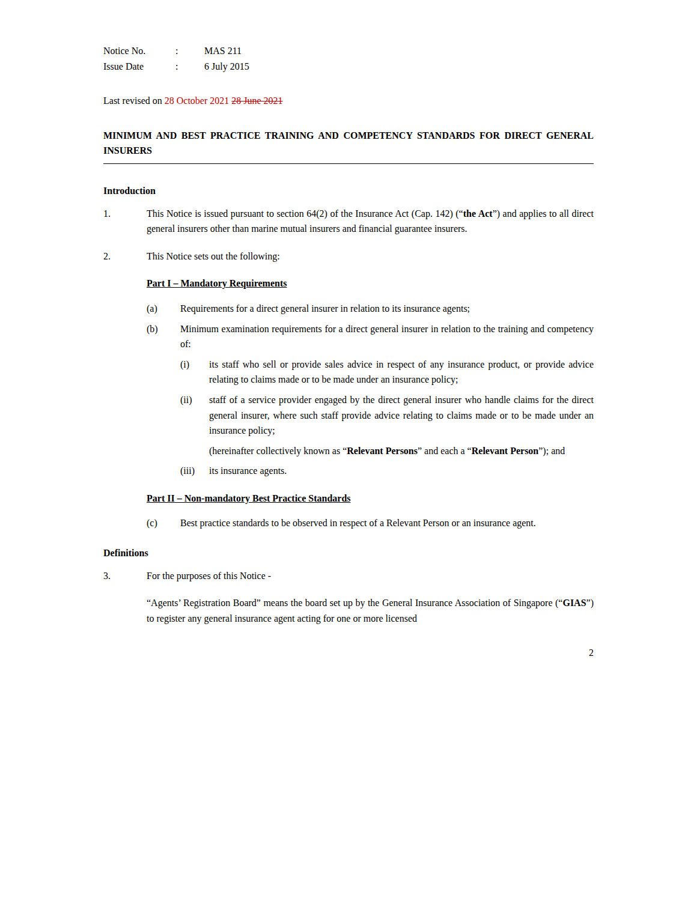| Notice No. | : | MAS 211 |
| Issue Date | : | 6 July 2015 |
Last revised on 28 October 2021 28 June 2021
Minimum and Best Practice Training and Competency Standards for Direct General Insurers
Introduction
1.
This Notice is issued pursuant to section 64(2) of the Insurance Act (Cap. 142) (“the Act”) and applies to all direct general insurers other than marine mutual insurers and financial guarantee insurers.
2.
This Notice sets out the following:
Part I – Mandatory Requirements
(a)
Requirements for a direct general insurer in relation to its insurance agents;
(b)
Minimum examination requirements for a direct general insurer in relation to the training and competency of:
(i)
its staff who sell or provide sales advice in respect of any insurance product, or provide advice relating to claims made or to be made under an insurance policy;
(ii)
staff of a service provider engaged by the direct general insurer who handle claims for the direct general insurer, where such staff provide advice relating to claims made or to be made under an insurance policy;
(hereinafter collectively known as “Relevant Persons” and each a “Relevant Person”); and
(iii)
its insurance agents.
Part II – Non-mandatory Best Practice Standards
(c)
Best practice standards to be observed in respect of a Relevant Person or an insurance agent.
Definitions
3.
For the purposes of this Notice -
“Agents’ Registration Board” means the board set up by the General Insurance Association of Singapore (“GIAS”) to register any general insurance agent acting for one or more licensed
2